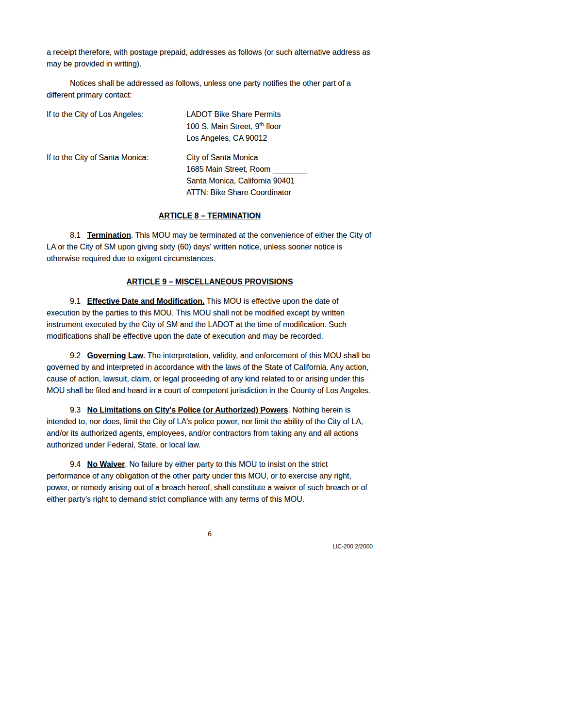a receipt therefore, with postage prepaid, addresses as follows (or such alternative address as may be provided in writing).
Notices shall be addressed as follows, unless one party notifies the other part of a different primary contact:
If to the City of Los Angeles:
LADOT Bike Share Permits
100 S. Main Street, 9th floor
Los Angeles, CA 90012
If to the City of Santa Monica:
City of Santa Monica
1685 Main Street, Room ________
Santa Monica, California 90401
ATTN: Bike Share Coordinator
ARTICLE 8 – TERMINATION
8.1 Termination. This MOU may be terminated at the convenience of either the City of LA or the City of SM upon giving sixty (60) days' written notice, unless sooner notice is otherwise required due to exigent circumstances.
ARTICLE 9 – MISCELLANEOUS PROVISIONS
9.1 Effective Date and Modification. This MOU is effective upon the date of execution by the parties to this MOU. This MOU shall not be modified except by written instrument executed by the City of SM and the LADOT at the time of modification. Such modifications shall be effective upon the date of execution and may be recorded.
9.2 Governing Law. The interpretation, validity, and enforcement of this MOU shall be governed by and interpreted in accordance with the laws of the State of California. Any action, cause of action, lawsuit, claim, or legal proceeding of any kind related to or arising under this MOU shall be filed and heard in a court of competent jurisdiction in the County of Los Angeles.
9.3 No Limitations on City's Police (or Authorized) Powers. Nothing herein is intended to, nor does, limit the City of LA's police power, nor limit the ability of the City of LA, and/or its authorized agents, employees, and/or contractors from taking any and all actions authorized under Federal, State, or local law.
9.4 No Waiver. No failure by either party to this MOU to insist on the strict performance of any obligation of the other party under this MOU, or to exercise any right, power, or remedy arising out of a breach hereof, shall constitute a waiver of such breach or of either party's right to demand strict compliance with any terms of this MOU.
6
LIC-200 2/2000